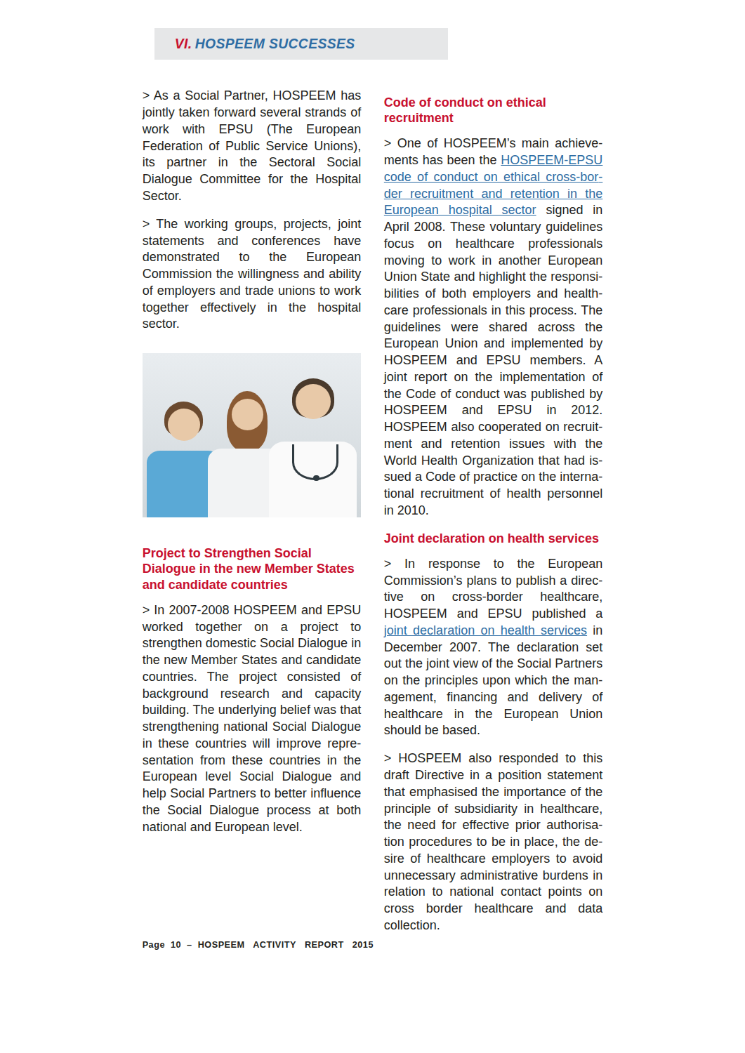VI. HOSPEEM SUCCESSES
> As a Social Partner, HOSPEEM has jointly taken forward several strands of work with EPSU (The European Federation of Public Service Unions), its partner in the Sectoral Social Dialogue Committee for the Hospital Sector.
> The working groups, projects, joint statements and conferences have demonstrated to the European Commission the willingness and ability of employers and trade unions to work together effectively in the hospital sector.
Project to Strengthen Social Dialogue in the new Member States and candidate countries
> In 2007-2008 HOSPEEM and EPSU worked together on a project to strengthen domestic Social Dialogue in the new Member States and candidate countries. The project consisted of background research and capacity building. The underlying belief was that strengthening national Social Dialogue in these countries will improve representation from these countries in the European level Social Dialogue and help Social Partners to better influence the Social Dialogue process at both national and European level.
Code of conduct on ethical recruitment
> One of HOSPEEM’s main achievements has been the HOSPEEM-EPSU code of conduct on ethical cross-border recruitment and retention in the European hospital sector signed in April 2008. These voluntary guidelines focus on healthcare professionals moving to work in another European Union State and highlight the responsibilities of both employers and healthcare professionals in this process. The guidelines were shared across the European Union and implemented by HOSPEEM and EPSU members. A joint report on the implementation of the Code of conduct was published by HOSPEEM and EPSU in 2012. HOSPEEM also cooperated on recruitment and retention issues with the World Health Organization that had issued a Code of practice on the international recruitment of health personnel in 2010.
Joint declaration on health services
> In response to the European Commission’s plans to publish a directive on cross-border healthcare, HOSPEEM and EPSU published a joint declaration on health services in December 2007. The declaration set out the joint view of the Social Partners on the principles upon which the management, financing and delivery of healthcare in the European Union should be based.
> HOSPEEM also responded to this draft Directive in a position statement that emphasised the importance of the principle of subsidiarity in healthcare, the need for effective prior authorisation procedures to be in place, the desire of healthcare employers to avoid unnecessary administrative burdens in relation to national contact points on cross border healthcare and data collection.
Page 10 – HOSPEEM ACTIVITY REPORT 2015